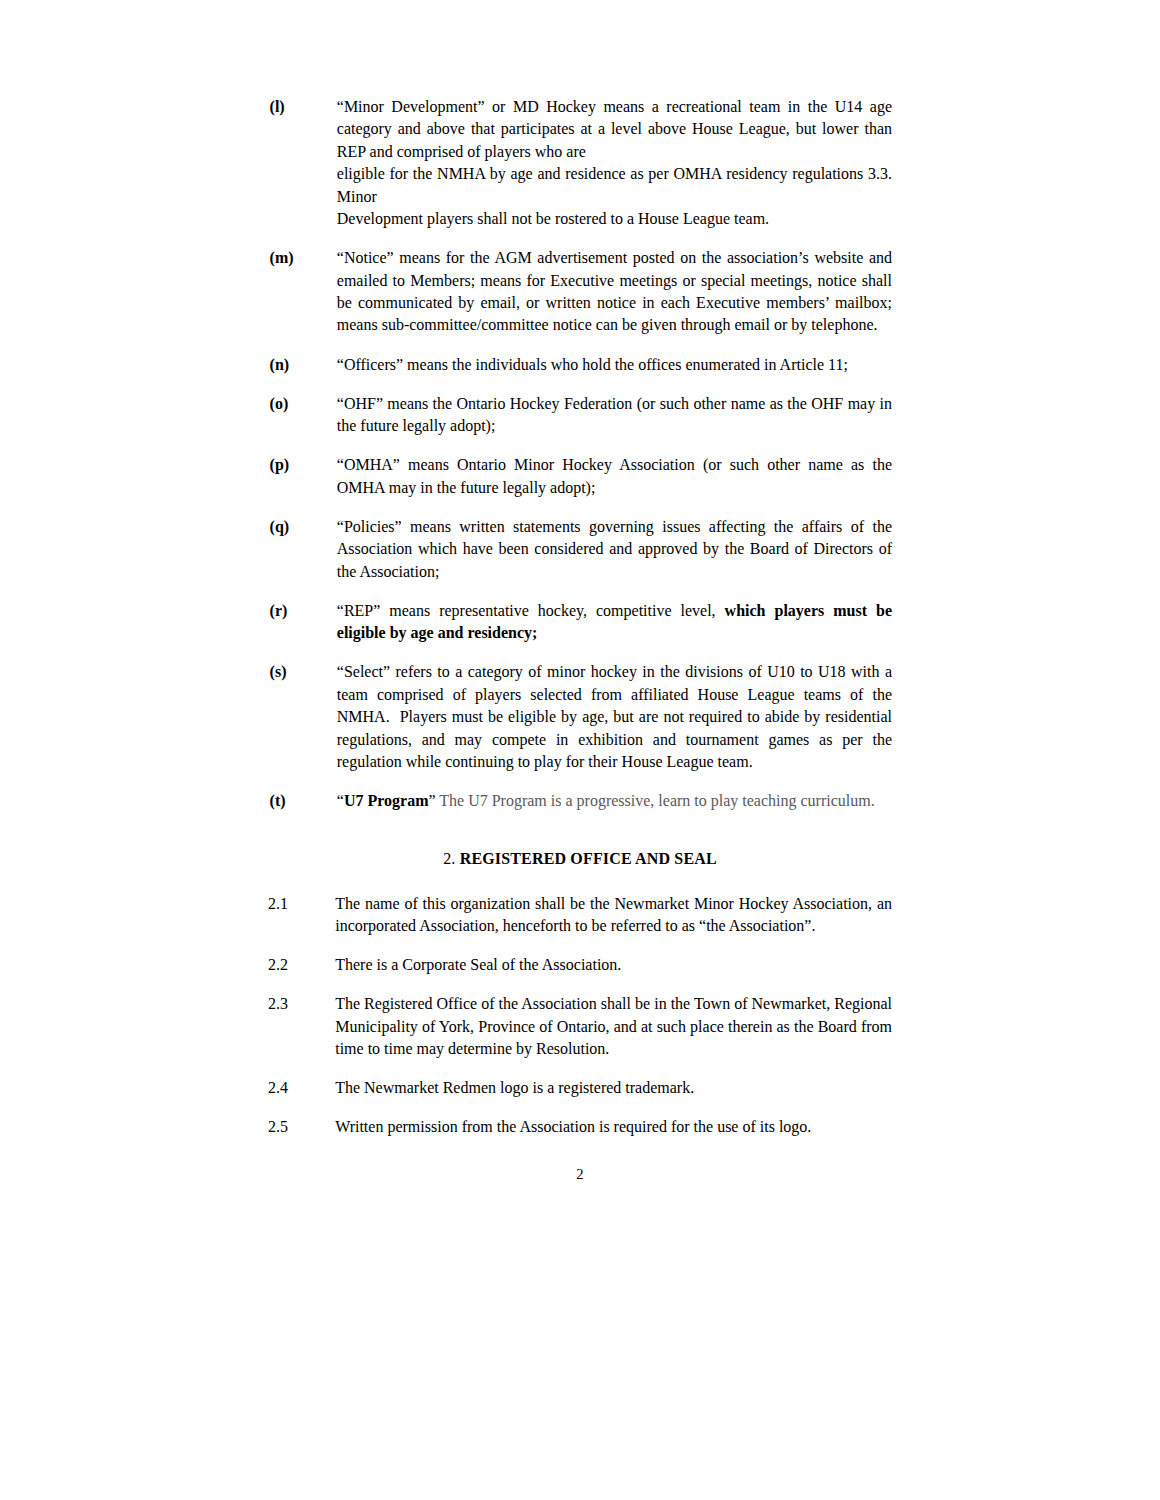(l)
“Minor Development” or MD Hockey means a recreational team in the U14 age category and above that participates at a level above House League, but lower than REP and comprised of players who are eligible for the NMHA by age and residence as per OMHA residency regulations 3.3. Minor Development players shall not be rostered to a House League team.
(m)
“Notice” means for the AGM advertisement posted on the association’s website and emailed to Members; means for Executive meetings or special meetings, notice shall be communicated by email, or written notice in each Executive members’ mailbox; means sub-committee/committee notice can be given through email or by telephone.
(n)
“Officers” means the individuals who hold the offices enumerated in Article 11;
(o)
“OHF” means the Ontario Hockey Federation (or such other name as the OHF may in the future legally adopt);
(p)
“OMHA” means Ontario Minor Hockey Association (or such other name as the OMHA may in the future legally adopt);
(q)
“Policies” means written statements governing issues affecting the affairs of the Association which have been considered and approved by the Board of Directors of the Association;
(r)
“REP” means representative hockey, competitive level, which players must be eligible by age and residency;
(s)
“Select” refers to a category of minor hockey in the divisions of U10 to U18 with a team comprised of players selected from affiliated House League teams of the NMHA. Players must be eligible by age, but are not required to abide by residential regulations, and may compete in exhibition and tournament games as per the regulation while continuing to play for their House League team.
(t)
“U7 Program” The U7 Program is a progressive, learn to play teaching curriculum.
2. REGISTERED OFFICE AND SEAL
2.1
The name of this organization shall be the Newmarket Minor Hockey Association, an incorporated Association, henceforth to be referred to as “the Association”.
2.2
There is a Corporate Seal of the Association.
2.3
The Registered Office of the Association shall be in the Town of Newmarket, Regional Municipality of York, Province of Ontario, and at such place therein as the Board from time to time may determine by Resolution.
2.4
The Newmarket Redmen logo is a registered trademark.
2.5
Written permission from the Association is required for the use of its logo.
2